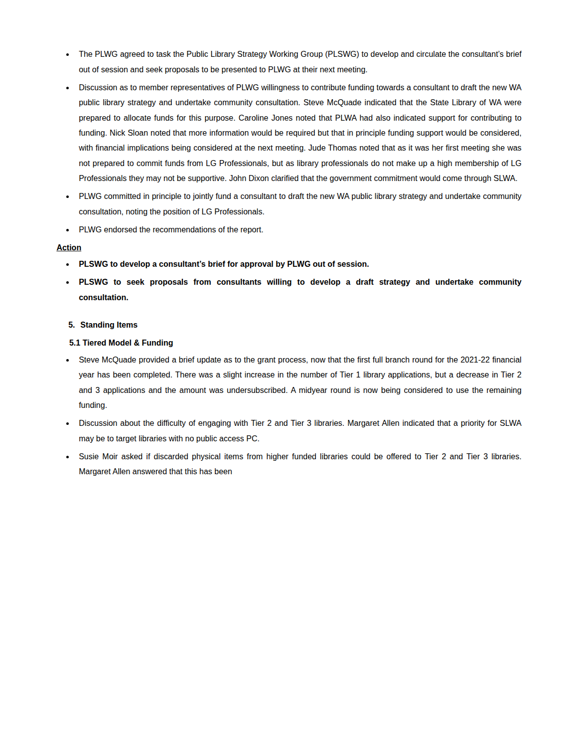The PLWG agreed to task the Public Library Strategy Working Group (PLSWG) to develop and circulate the consultant’s brief out of session and seek proposals to be presented to PLWG at their next meeting.
Discussion as to member representatives of PLWG willingness to contribute funding towards a consultant to draft the new WA public library strategy and undertake community consultation. Steve McQuade indicated that the State Library of WA were prepared to allocate funds for this purpose. Caroline Jones noted that PLWA had also indicated support for contributing to funding. Nick Sloan noted that more information would be required but that in principle funding support would be considered, with financial implications being considered at the next meeting. Jude Thomas noted that as it was her first meeting she was not prepared to commit funds from LG Professionals, but as library professionals do not make up a high membership of LG Professionals they may not be supportive. John Dixon clarified that the government commitment would come through SLWA.
PLWG committed in principle to jointly fund a consultant to draft the new WA public library strategy and undertake community consultation, noting the position of LG Professionals.
PLWG endorsed the recommendations of the report.
Action
PLSWG to develop a consultant’s brief for approval by PLWG out of session.
PLSWG to seek proposals from consultants willing to develop a draft strategy and undertake community consultation.
Standing Items
5.1 Tiered Model & Funding
Steve McQuade provided a brief update as to the grant process, now that the first full branch round for the 2021-22 financial year has been completed. There was a slight increase in the number of Tier 1 library applications, but a decrease in Tier 2 and 3 applications and the amount was undersubscribed. A midyear round is now being considered to use the remaining funding.
Discussion about the difficulty of engaging with Tier 2 and Tier 3 libraries. Margaret Allen indicated that a priority for SLWA may be to target libraries with no public access PC.
Susie Moir asked if discarded physical items from higher funded libraries could be offered to Tier 2 and Tier 3 libraries. Margaret Allen answered that this has been